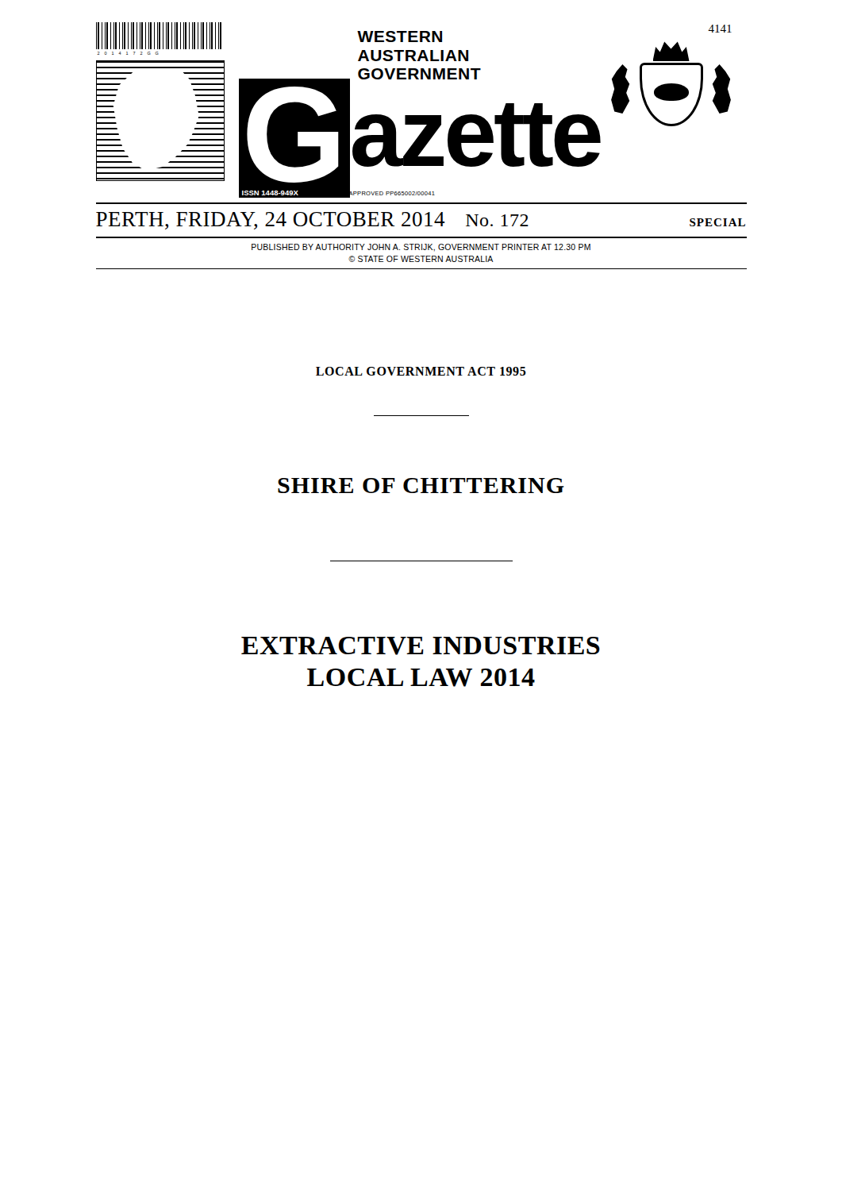2 0 1 4 1 7 2 G G
WESTERN
AUSTRALIAN
GOVERNMENT
G
azette
ISSN 1448-949X PRINT POST APPROVED PP665002/00041
4141
PERTH, FRIDAY, 24 OCTOBER 2014 No. 172
Special
PUBLISHED BY AUTHORITY JOHN A. STRIJK, GOVERNMENT PRINTER AT 12.30 PM
© STATE OF WESTERN AUSTRALIA
LOCAL GOVERNMENT ACT 1995
SHIRE OF CHITTERING
EXTRACTIVE INDUSTRIES
LOCAL LAW 2014